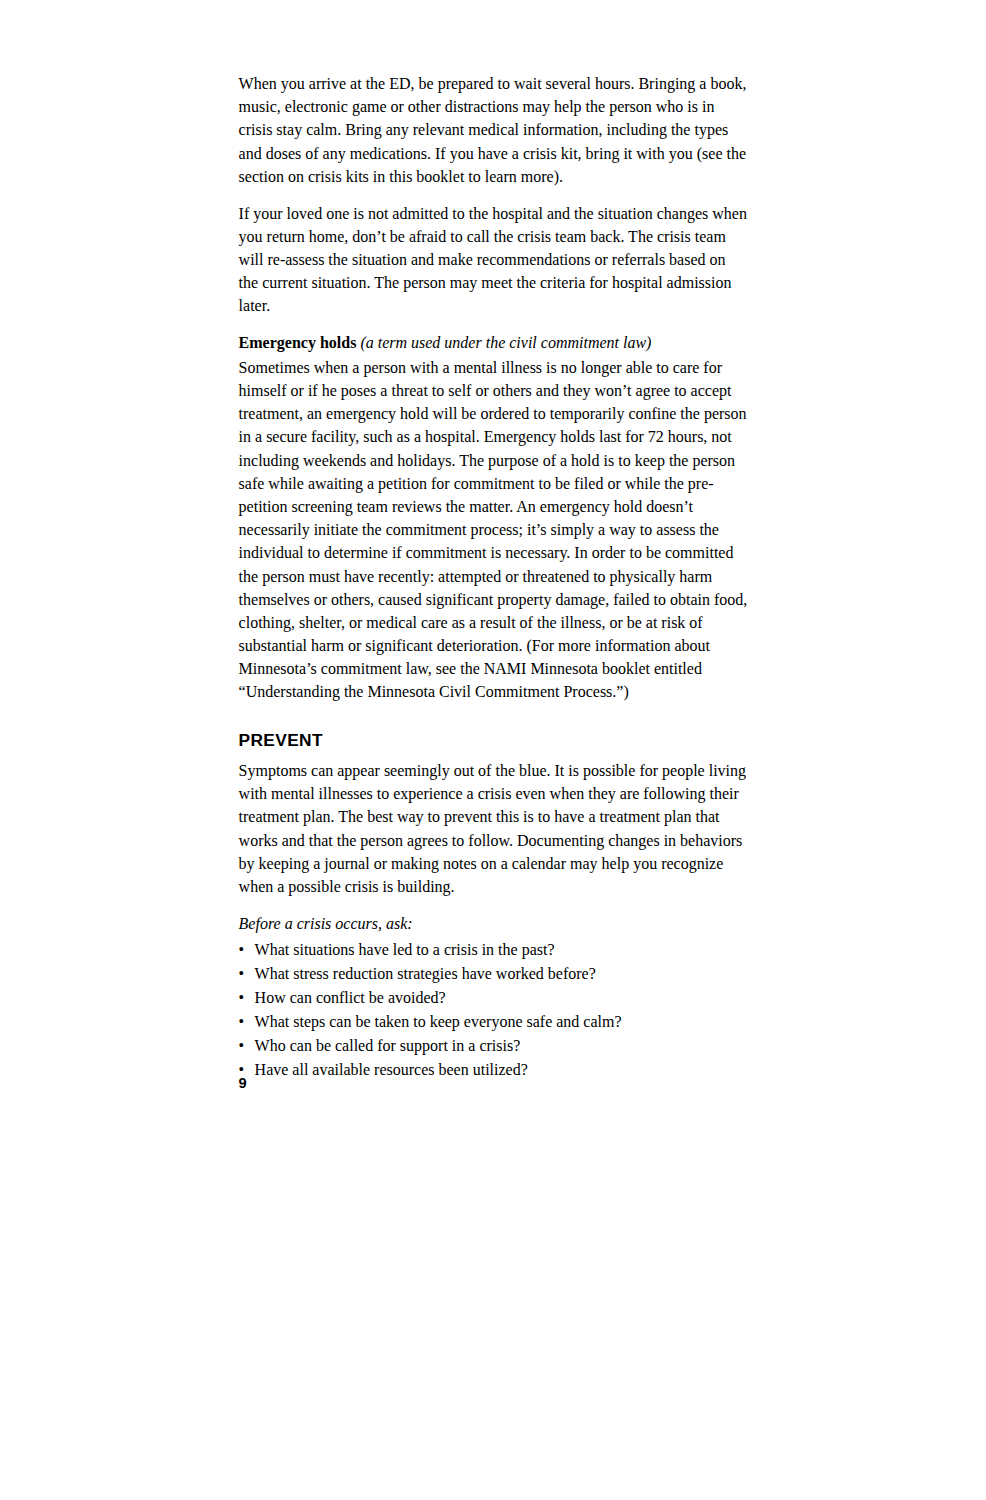When you arrive at the ED, be prepared to wait several hours. Bringing a book, music, electronic game or other distractions may help the person who is in crisis stay calm. Bring any relevant medical information, including the types and doses of any medications. If you have a crisis kit, bring it with you (see the section on crisis kits in this booklet to learn more).
If your loved one is not admitted to the hospital and the situation changes when you return home, don’t be afraid to call the crisis team back. The crisis team will re-assess the situation and make recommendations or referrals based on the current situation. The person may meet the criteria for hospital admission later.
Emergency holds (a term used under the civil commitment law)
Sometimes when a person with a mental illness is no longer able to care for himself or if he poses a threat to self or others and they won’t agree to accept treatment, an emergency hold will be ordered to temporarily confine the person in a secure facility, such as a hospital. Emergency holds last for 72 hours, not including weekends and holidays. The purpose of a hold is to keep the person safe while awaiting a petition for commitment to be filed or while the pre-petition screening team reviews the matter. An emergency hold doesn’t necessarily initiate the commitment process; it’s simply a way to assess the individual to determine if commitment is necessary. In order to be committed the person must have recently: attempted or threatened to physically harm themselves or others, caused significant property damage, failed to obtain food, clothing, shelter, or medical care as a result of the illness, or be at risk of substantial harm or significant deterioration. (For more information about Minnesota’s commitment law, see the NAMI Minnesota booklet entitled “Understanding the Minnesota Civil Commitment Process.”)
PREVENT
Symptoms can appear seemingly out of the blue. It is possible for people living with mental illnesses to experience a crisis even when they are following their treatment plan. The best way to prevent this is to have a treatment plan that works and that the person agrees to follow. Documenting changes in behaviors by keeping a journal or making notes on a calendar may help you recognize when a possible crisis is building.
Before a crisis occurs, ask:
What situations have led to a crisis in the past?
What stress reduction strategies have worked before?
How can conflict be avoided?
What steps can be taken to keep everyone safe and calm?
Who can be called for support in a crisis?
Have all available resources been utilized?
9